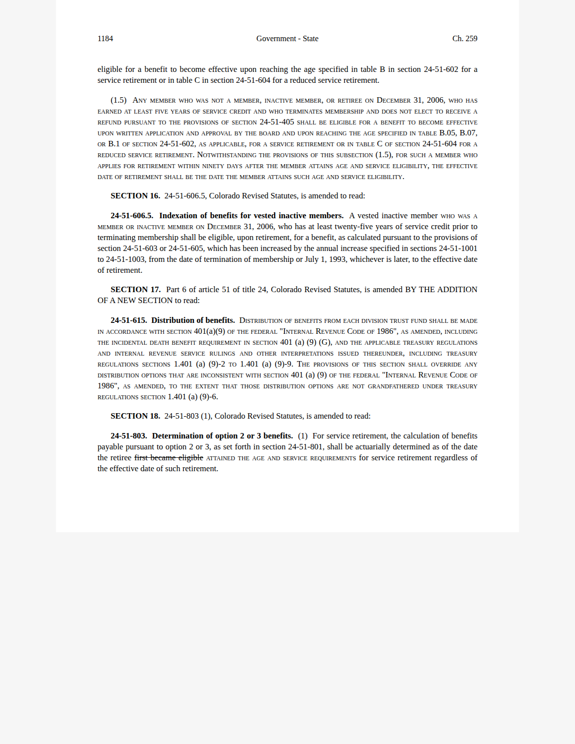1184
Government - State
Ch. 259
eligible for a benefit to become effective upon reaching the age specified in table B in section 24-51-602 for a service retirement or in table C in section 24-51-604 for a reduced service retirement.
(1.5) Any member who was not a member, inactive member, or retiree on December 31, 2006, who has earned at least five years of service credit and who terminates membership and does not elect to receive a refund pursuant to the provisions of section 24-51-405 shall be eligible for a benefit to become effective upon written application and approval by the board and upon reaching the age specified in table B.05, B.07, or B.1 of section 24-51-602, as applicable, for a service retirement or in table C of section 24-51-604 for a reduced service retirement. Notwithstanding the provisions of this subsection (1.5), for such a member who applies for retirement within ninety days after the member attains age and service eligibility, the effective date of retirement shall be the date the member attains such age and service eligibility.
SECTION 16. 24-51-606.5, Colorado Revised Statutes, is amended to read:
24-51-606.5. Indexation of benefits for vested inactive members. A vested inactive member who was a member or inactive member on December 31, 2006, who has at least twenty-five years of service credit prior to terminating membership shall be eligible, upon retirement, for a benefit, as calculated pursuant to the provisions of section 24-51-603 or 24-51-605, which has been increased by the annual increase specified in sections 24-51-1001 to 24-51-1003, from the date of termination of membership or July 1, 1993, whichever is later, to the effective date of retirement.
SECTION 17. Part 6 of article 51 of title 24, Colorado Revised Statutes, is amended BY THE ADDITION OF A NEW SECTION to read:
24-51-615. Distribution of benefits. Distribution of benefits from each division trust fund shall be made in accordance with section 401(a)(9) of the federal "Internal Revenue Code of 1986", as amended, including the incidental death benefit requirement in section 401 (a) (9) (G), and the applicable treasury regulations and internal revenue service rulings and other interpretations issued thereunder, including treasury regulations sections 1.401 (a) (9)-2 to 1.401 (a) (9)-9. The provisions of this section shall override any distribution options that are inconsistent with section 401 (a) (9) of the federal "Internal Revenue Code of 1986", as amended, to the extent that those distribution options are not grandfathered under treasury regulations section 1.401 (a) (9)-6.
SECTION 18. 24-51-803 (1), Colorado Revised Statutes, is amended to read:
24-51-803. Determination of option 2 or 3 benefits. (1) For service retirement, the calculation of benefits payable pursuant to option 2 or 3, as set forth in section 24-51-801, shall be actuarially determined as of the date the retiree first became eligible attained the age and service requirements for service retirement regardless of the effective date of such retirement.